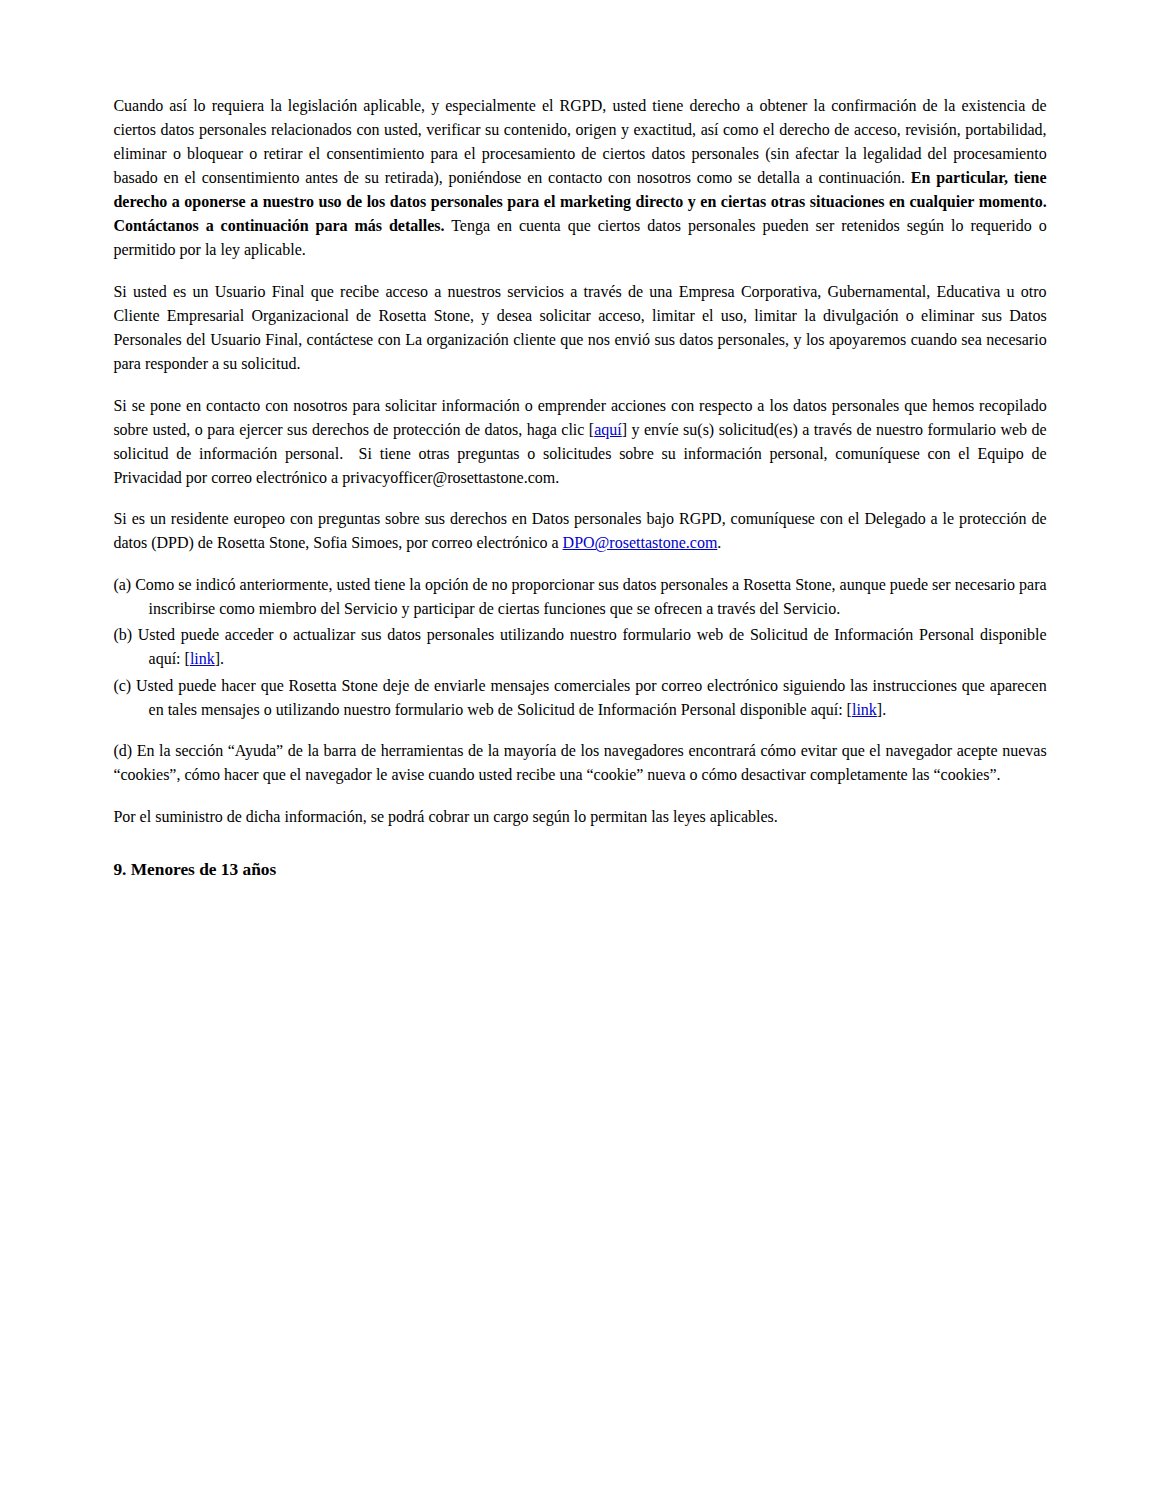Cuando así lo requiera la legislación aplicable, y especialmente el RGPD, usted tiene derecho a obtener la confirmación de la existencia de ciertos datos personales relacionados con usted, verificar su contenido, origen y exactitud, así como el derecho de acceso, revisión, portabilidad, eliminar o bloquear o retirar el consentimiento para el procesamiento de ciertos datos personales (sin afectar la legalidad del procesamiento basado en el consentimiento antes de su retirada), poniéndose en contacto con nosotros como se detalla a continuación. En particular, tiene derecho a oponerse a nuestro uso de los datos personales para el marketing directo y en ciertas otras situaciones en cualquier momento. Contáctanos a continuación para más detalles. Tenga en cuenta que ciertos datos personales pueden ser retenidos según lo requerido o permitido por la ley aplicable.
Si usted es un Usuario Final que recibe acceso a nuestros servicios a través de una Empresa Corporativa, Gubernamental, Educativa u otro Cliente Empresarial Organizacional de Rosetta Stone, y desea solicitar acceso, limitar el uso, limitar la divulgación o eliminar sus Datos Personales del Usuario Final, contáctese con La organización cliente que nos envió sus datos personales, y los apoyaremos cuando sea necesario para responder a su solicitud.
Si se pone en contacto con nosotros para solicitar información o emprender acciones con respecto a los datos personales que hemos recopilado sobre usted, o para ejercer sus derechos de protección de datos, haga clic [aquí] y envíe su(s) solicitud(es) a través de nuestro formulario web de solicitud de información personal. Si tiene otras preguntas o solicitudes sobre su información personal, comuníquese con el Equipo de Privacidad por correo electrónico a privacyofficer@rosettastone.com.
Si es un residente europeo con preguntas sobre sus derechos en Datos personales bajo RGPD, comuníquese con el Delegado a le protección de datos (DPD) de Rosetta Stone, Sofia Simoes, por correo electrónico a DPO@rosettastone.com.
(a) Como se indicó anteriormente, usted tiene la opción de no proporcionar sus datos personales a Rosetta Stone, aunque puede ser necesario para inscribirse como miembro del Servicio y participar de ciertas funciones que se ofrecen a través del Servicio.
(b) Usted puede acceder o actualizar sus datos personales utilizando nuestro formulario web de Solicitud de Información Personal disponible aquí: [link].
(c) Usted puede hacer que Rosetta Stone deje de enviarle mensajes comerciales por correo electrónico siguiendo las instrucciones que aparecen en tales mensajes o utilizando nuestro formulario web de Solicitud de Información Personal disponible aquí: [link].
(d) En la sección “Ayuda” de la barra de herramientas de la mayoría de los navegadores encontrará cómo evitar que el navegador acepte nuevas “cookies”, cómo hacer que el navegador le avise cuando usted recibe una “cookie” nueva o cómo desactivar completamente las “cookies”.
Por el suministro de dicha información, se podrá cobrar un cargo según lo permitan las leyes aplicables.
9. Menores de 13 años